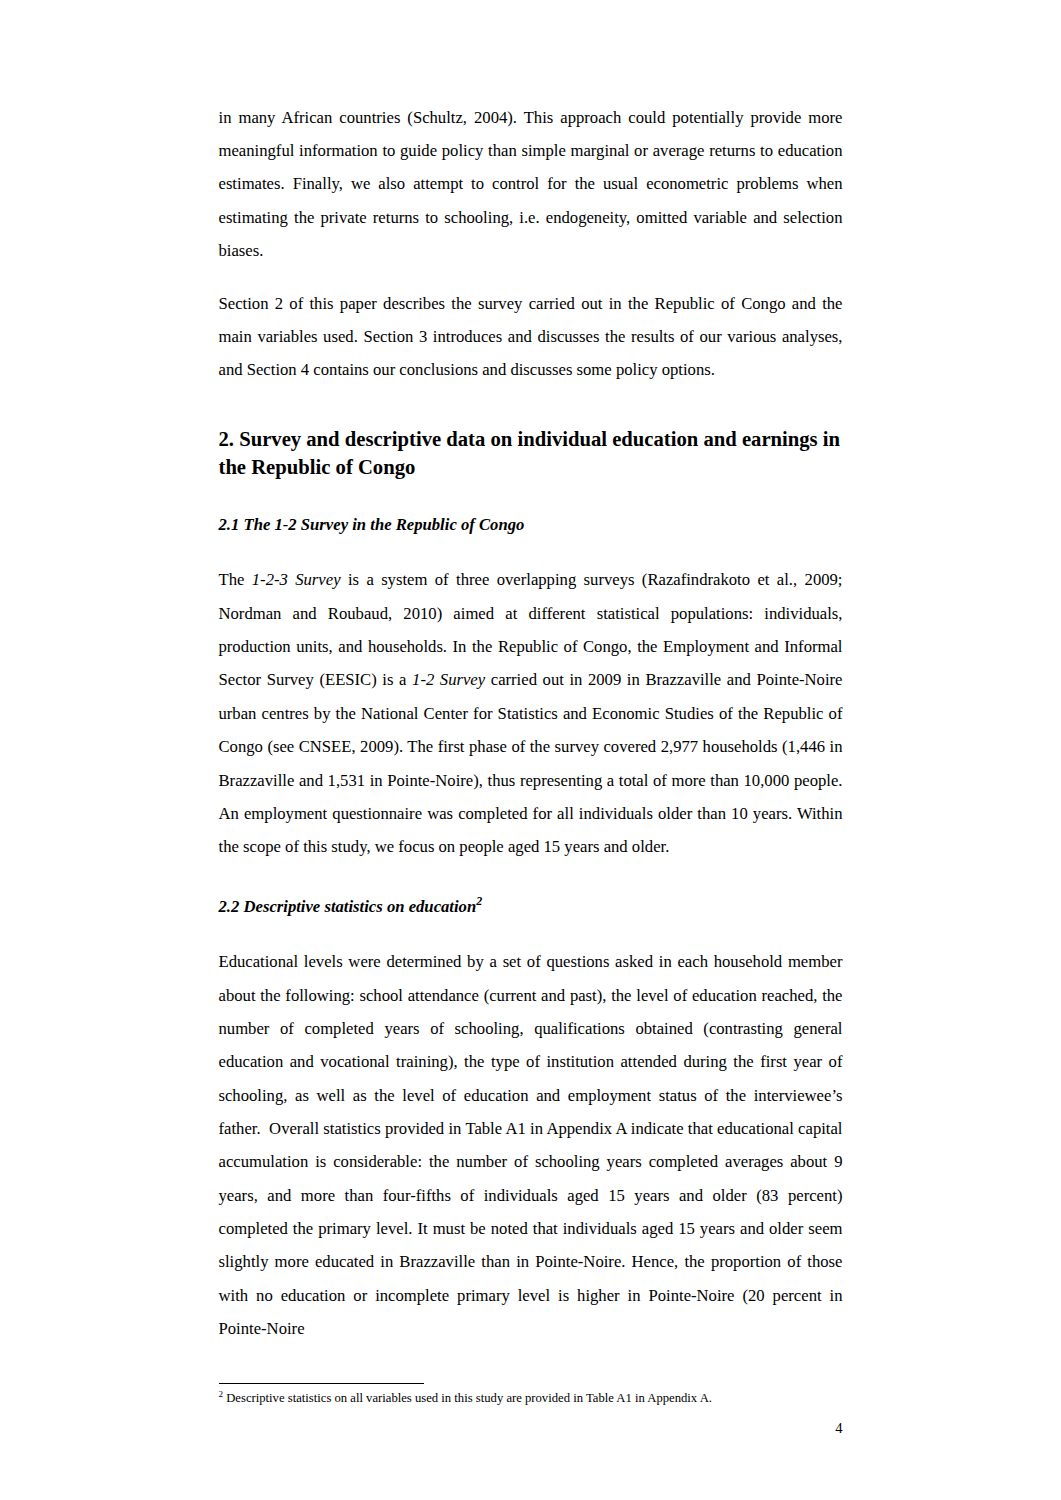in many African countries (Schultz, 2004). This approach could potentially provide more meaningful information to guide policy than simple marginal or average returns to education estimates. Finally, we also attempt to control for the usual econometric problems when estimating the private returns to schooling, i.e. endogeneity, omitted variable and selection biases.
Section 2 of this paper describes the survey carried out in the Republic of Congo and the main variables used. Section 3 introduces and discusses the results of our various analyses, and Section 4 contains our conclusions and discusses some policy options.
2. Survey and descriptive data on individual education and earnings in the Republic of Congo
2.1 The 1-2 Survey in the Republic of Congo
The 1-2-3 Survey is a system of three overlapping surveys (Razafindrakoto et al., 2009; Nordman and Roubaud, 2010) aimed at different statistical populations: individuals, production units, and households. In the Republic of Congo, the Employment and Informal Sector Survey (EESIC) is a 1-2 Survey carried out in 2009 in Brazzaville and Pointe-Noire urban centres by the National Center for Statistics and Economic Studies of the Republic of Congo (see CNSEE, 2009). The first phase of the survey covered 2,977 households (1,446 in Brazzaville and 1,531 in Pointe-Noire), thus representing a total of more than 10,000 people. An employment questionnaire was completed for all individuals older than 10 years. Within the scope of this study, we focus on people aged 15 years and older.
2.2 Descriptive statistics on education2
Educational levels were determined by a set of questions asked in each household member about the following: school attendance (current and past), the level of education reached, the number of completed years of schooling, qualifications obtained (contrasting general education and vocational training), the type of institution attended during the first year of schooling, as well as the level of education and employment status of the interviewee’s father. Overall statistics provided in Table A1 in Appendix A indicate that educational capital accumulation is considerable: the number of schooling years completed averages about 9 years, and more than four-fifths of individuals aged 15 years and older (83 percent) completed the primary level. It must be noted that individuals aged 15 years and older seem slightly more educated in Brazzaville than in Pointe-Noire. Hence, the proportion of those with no education or incomplete primary level is higher in Pointe-Noire (20 percent in Pointe-Noire
2 Descriptive statistics on all variables used in this study are provided in Table A1 in Appendix A.
4